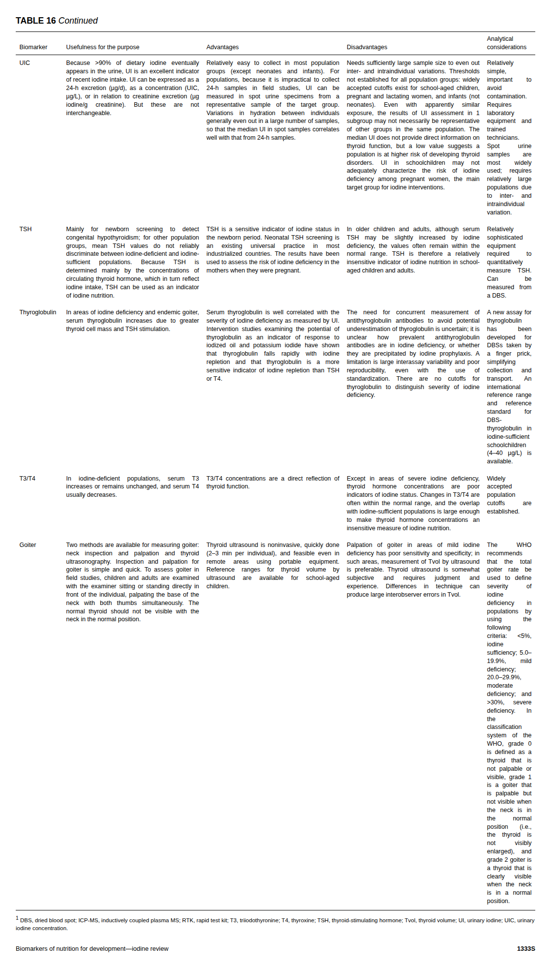TABLE 16 Continued
| Biomarker | Usefulness for the purpose | Advantages | Disadvantages | Analytical considerations |
| --- | --- | --- | --- | --- |
| UIC | Because >90% of dietary iodine eventually appears in the urine, UI is an excellent indicator of recent iodine intake. UI can be expressed as a 24-h excretion (µg/d), as a concentration (UIC, µg/L), or in relation to creatinine excretion (µg iodine/g creatinine). But these are not interchangeable. | Relatively easy to collect in most population groups (except neonates and infants). For populations, because it is impractical to collect 24-h samples in field studies, UI can be measured in spot urine specimens from a representative sample of the target group. Variations in hydration between individuals generally even out in a large number of samples, so that the median UI in spot samples correlates well with that from 24-h samples. | Needs sufficiently large sample size to even out inter- and intraindividual variations. Thresholds not established for all population groups: widely accepted cutoffs exist for school-aged children, pregnant and lactating women, and infants (not neonates). Even with apparently similar exposure, the results of UI assessment in 1 subgroup may not necessarily be representative of other groups in the same population. The median UI does not provide direct information on thyroid function, but a low value suggests a population is at higher risk of developing thyroid disorders. UI in schoolchildren may not adequately characterize the risk of iodine deficiency among pregnant women, the main target group for iodine interventions. | Relatively simple, important to avoid contamination. Requires laboratory equipment and trained technicians. Spot urine samples are most widely used; requires relatively large populations due to inter- and intraindividual variation. |
| TSH | Mainly for newborn screening to detect congenital hypothyroidism; for other population groups, mean TSH values do not reliably discriminate between iodine-deficient and iodine-sufficient populations. Because TSH is determined mainly by the concentrations of circulating thyroid hormone, which in turn reflect iodine intake, TSH can be used as an indicator of iodine nutrition. | TSH is a sensitive indicator of iodine status in the newborn period. Neonatal TSH screening is an existing universal practice in most industrialized countries. The results have been used to assess the risk of iodine deficiency in the mothers when they were pregnant. | In older children and adults, although serum TSH may be slightly increased by iodine deficiency, the values often remain within the normal range. TSH is therefore a relatively insensitive indicator of iodine nutrition in school-aged children and adults. | Relatively sophisticated equipment required to quantitatively measure TSH. Can be measured from a DBS. |
| Thyroglobulin | In areas of iodine deficiency and endemic goiter, serum thyroglobulin increases due to greater thyroid cell mass and TSH stimulation. | Serum thyroglobulin is well correlated with the severity of iodine deficiency as measured by UI. Intervention studies examining the potential of thyroglobulin as an indicator of response to iodized oil and potassium iodide have shown that thyroglobulin falls rapidly with iodine repletion and that thyroglobulin is a more sensitive indicator of iodine repletion than TSH or T4. | The need for concurrent measurement of antithyroglobulin antibodies to avoid potential underestimation of thyroglobulin is uncertain; it is unclear how prevalent antithyroglobulin antibodies are in iodine deficiency, or whether they are precipitated by iodine prophylaxis. A limitation is large interassay variability and poor reproducibility, even with the use of standardization. There are no cutoffs for thyroglobulin to distinguish severity of iodine deficiency. | A new assay for thyroglobulin has been developed for DBSs taken by a finger prick, simplifying collection and transport. An international reference range and reference standard for DBS-thyroglobulin in iodine-sufficient schoolchildren (4–40 µg/L) is available. |
| T3/T4 | In iodine-deficient populations, serum T3 increases or remains unchanged, and serum T4 usually decreases. | T3/T4 concentrations are a direct reflection of thyroid function. | Except in areas of severe iodine deficiency, thyroid hormone concentrations are poor indicators of iodine status. Changes in T3/T4 are often within the normal range, and the overlap with iodine-sufficient populations is large enough to make thyroid hormone concentrations an insensitive measure of iodine nutrition. | Widely accepted population cutoffs are established. |
| Goiter | Two methods are available for measuring goiter: neck inspection and palpation and thyroid ultrasonography. Inspection and palpation for goiter is simple and quick. To assess goiter in field studies, children and adults are examined with the examiner sitting or standing directly in front of the individual, palpating the base of the neck with both thumbs simultaneously. The normal thyroid should not be visible with the neck in the normal position. | Thyroid ultrasound is noninvasive, quickly done (2–3 min per individual), and feasible even in remote areas using portable equipment. Reference ranges for thyroid volume by ultrasound are available for school-aged children. | Palpation of goiter in areas of mild iodine deficiency has poor sensitivity and specificity; in such areas, measurement of Tvol by ultrasound is preferable. Thyroid ultrasound is somewhat subjective and requires judgment and experience. Differences in technique can produce large interobserver errors in Tvol. | The WHO recommends that the total goiter rate be used to define severity of iodine deficiency in populations by using the following criteria: <5%, iodine sufficiency; 5.0–19.9%, mild deficiency; 20.0–29.9%, moderate deficiency; and >30%, severe deficiency. In the classification system of the WHO, grade 0 is defined as a thyroid that is not palpable or visible, grade 1 is a goiter that is palpable but not visible when the neck is in the normal position (i.e., the thyroid is not visibly enlarged), and grade 2 goiter is a thyroid that is clearly visible when the neck is in a normal position. |
1 DBS, dried blood spot; ICP-MS, inductively coupled plasma MS; RTK, rapid test kit; T3, triiodothyronine; T4, thyroxine; TSH, thyroid-stimulating hormone; Tvol, thyroid volume; UI, urinary iodine; UIC, urinary iodine concentration.
Biomarkers of nutrition for development—iodine review 1333S